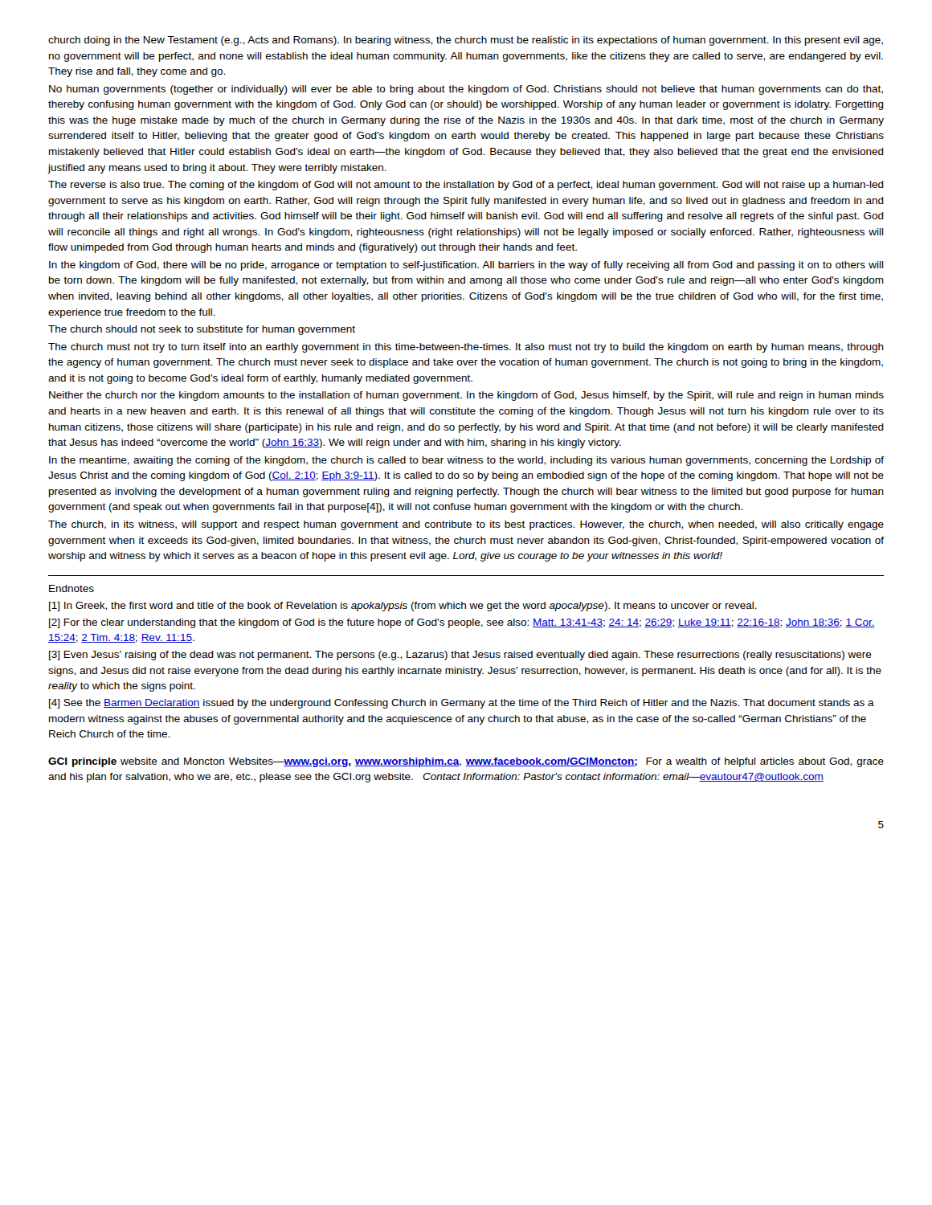church doing in the New Testament (e.g., Acts and Romans). In bearing witness, the church must be realistic in its expectations of human government. In this present evil age, no government will be perfect, and none will establish the ideal human community. All human governments, like the citizens they are called to serve, are endangered by evil. They rise and fall, they come and go.
No human governments (together or individually) will ever be able to bring about the kingdom of God. Christians should not believe that human governments can do that, thereby confusing human government with the kingdom of God. Only God can (or should) be worshipped. Worship of any human leader or government is idolatry. Forgetting this was the huge mistake made by much of the church in Germany during the rise of the Nazis in the 1930s and 40s. In that dark time, most of the church in Germany surrendered itself to Hitler, believing that the greater good of God's kingdom on earth would thereby be created. This happened in large part because these Christians mistakenly believed that Hitler could establish God's ideal on earth—the kingdom of God. Because they believed that, they also believed that the great end the envisioned justified any means used to bring it about. They were terribly mistaken.
The reverse is also true. The coming of the kingdom of God will not amount to the installation by God of a perfect, ideal human government. God will not raise up a human-led government to serve as his kingdom on earth. Rather, God will reign through the Spirit fully manifested in every human life, and so lived out in gladness and freedom in and through all their relationships and activities. God himself will be their light. God himself will banish evil. God will end all suffering and resolve all regrets of the sinful past. God will reconcile all things and right all wrongs. In God's kingdom, righteousness (right relationships) will not be legally imposed or socially enforced. Rather, righteousness will flow unimpeded from God through human hearts and minds and (figuratively) out through their hands and feet.
In the kingdom of God, there will be no pride, arrogance or temptation to self-justification. All barriers in the way of fully receiving all from God and passing it on to others will be torn down. The kingdom will be fully manifested, not externally, but from within and among all those who come under God's rule and reign—all who enter God's kingdom when invited, leaving behind all other kingdoms, all other loyalties, all other priorities. Citizens of God's kingdom will be the true children of God who will, for the first time, experience true freedom to the full.
The church should not seek to substitute for human government
The church must not try to turn itself into an earthly government in this time-between-the-times. It also must not try to build the kingdom on earth by human means, through the agency of human government. The church must never seek to displace and take over the vocation of human government. The church is not going to bring in the kingdom, and it is not going to become God's ideal form of earthly, humanly mediated government.
Neither the church nor the kingdom amounts to the installation of human government. In the kingdom of God, Jesus himself, by the Spirit, will rule and reign in human minds and hearts in a new heaven and earth. It is this renewal of all things that will constitute the coming of the kingdom. Though Jesus will not turn his kingdom rule over to its human citizens, those citizens will share (participate) in his rule and reign, and do so perfectly, by his word and Spirit. At that time (and not before) it will be clearly manifested that Jesus has indeed “overcome the world” (John 16:33). We will reign under and with him, sharing in his kingly victory.
In the meantime, awaiting the coming of the kingdom, the church is called to bear witness to the world, including its various human governments, concerning the Lordship of Jesus Christ and the coming kingdom of God (Col. 2:10; Eph 3:9-11). It is called to do so by being an embodied sign of the hope of the coming kingdom. That hope will not be presented as involving the development of a human government ruling and reigning perfectly. Though the church will bear witness to the limited but good purpose for human government (and speak out when governments fail in that purpose[4]), it will not confuse human government with the kingdom or with the church.
The church, in its witness, will support and respect human government and contribute to its best practices. However, the church, when needed, will also critically engage government when it exceeds its God-given, limited boundaries. In that witness, the church must never abandon its God-given, Christ-founded, Spirit-empowered vocation of worship and witness by which it serves as a beacon of hope in this present evil age. Lord, give us courage to be your witnesses in this world!
Endnotes
[1] In Greek, the first word and title of the book of Revelation is apokalypsis (from which we get the word apocalypse). It means to uncover or reveal.
[2] For the clear understanding that the kingdom of God is the future hope of God's people, see also: Matt. 13:41-43; 24: 14; 26:29; Luke 19:11; 22:16-18; John 18:36; 1 Cor. 15:24; 2 Tim. 4:18; Rev. 11:15.
[3] Even Jesus' raising of the dead was not permanent. The persons (e.g., Lazarus) that Jesus raised eventually died again. These resurrections (really resuscitations) were signs, and Jesus did not raise everyone from the dead during his earthly incarnate ministry. Jesus' resurrection, however, is permanent. His death is once (and for all). It is the reality to which the signs point.
[4] See the Barmen Declaration issued by the underground Confessing Church in Germany at the time of the Third Reich of Hitler and the Nazis. That document stands as a modern witness against the abuses of governmental authority and the acquiescence of any church to that abuse, as in the case of the so-called “German Christians” of the Reich Church of the time.
GCI principle website and Moncton Websites—www.gci.org, www.worshiphim.ca, www.facebook.com/GCIMoncton; For a wealth of helpful articles about God, grace and his plan for salvation, who we are, etc., please see the GCI.org website. Contact Information: Pastor's contact information: email—evautour47@outlook.com
5